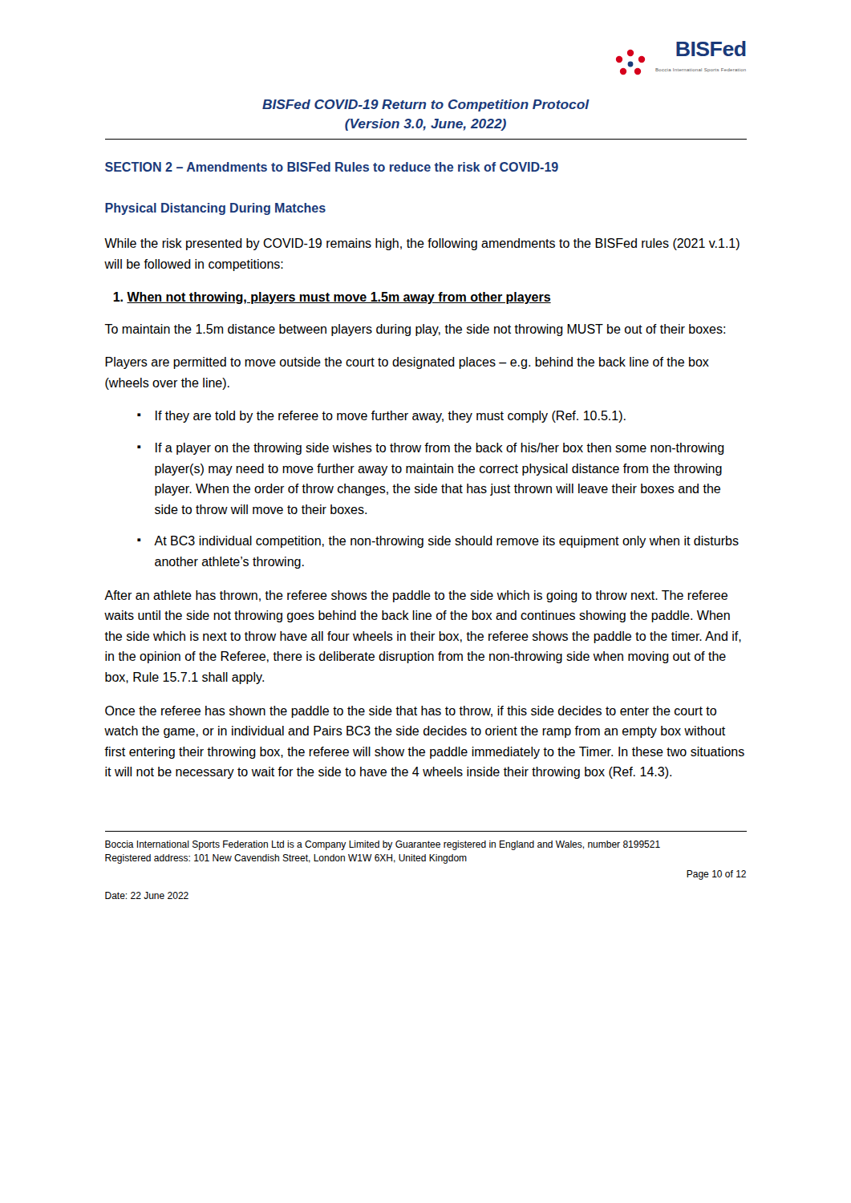BIS Fed Boccia International Sports Federation
BISFed COVID-19 Return to Competition Protocol
(Version 3.0, June, 2022)
SECTION 2 – Amendments to BISFed Rules to reduce the risk of COVID-19
Physical Distancing During Matches
While the risk presented by COVID-19 remains high, the following amendments to the BISFed rules (2021 v.1.1) will be followed in competitions:
When not throwing, players must move 1.5m away from other players
To maintain the 1.5m distance between players during play, the side not throwing MUST be out of their boxes:
Players are permitted to move outside the court to designated places – e.g. behind the back line of the box (wheels over the line).
If they are told by the referee to move further away, they must comply (Ref. 10.5.1).
If a player on the throwing side wishes to throw from the back of his/her box then some non-throwing player(s) may need to move further away to maintain the correct physical distance from the throwing player. When the order of throw changes, the side that has just thrown will leave their boxes and the side to throw will move to their boxes.
At BC3 individual competition, the non-throwing side should remove its equipment only when it disturbs another athlete’s throwing.
After an athlete has thrown, the referee shows the paddle to the side which is going to throw next. The referee waits until the side not throwing goes behind the back line of the box and continues showing the paddle. When the side which is next to throw have all four wheels in their box, the referee shows the paddle to the timer. And if, in the opinion of the Referee, there is deliberate disruption from the non-throwing side when moving out of the box, Rule 15.7.1 shall apply.
Once the referee has shown the paddle to the side that has to throw, if this side decides to enter the court to watch the game, or in individual and Pairs BC3 the side decides to orient the ramp from an empty box without first entering their throwing box, the referee will show the paddle immediately to the Timer. In these two situations it will not be necessary to wait for the side to have the 4 wheels inside their throwing box (Ref. 14.3).
Boccia International Sports Federation Ltd is a Company Limited by Guarantee registered in England and Wales, number 8199521
Registered address: 101 New Cavendish Street, London W1W 6XH, United Kingdom
Page 10 of 12
Date: 22 June 2022